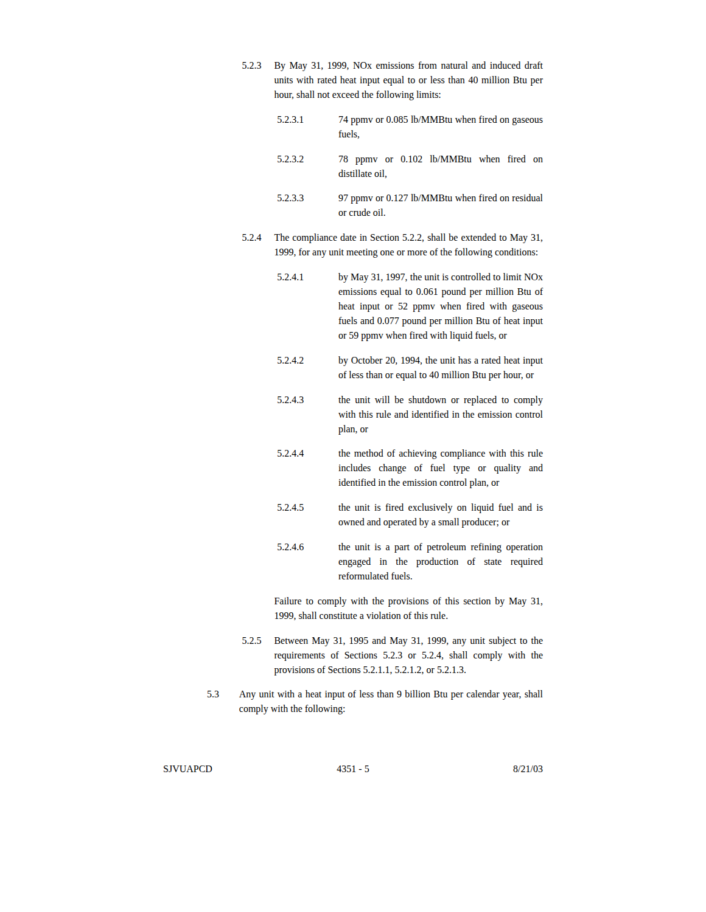5.2.3
By May 31, 1999, NOx emissions from natural and induced draft units with rated heat input equal to or less than 40 million Btu per hour, shall not exceed the following limits:
5.2.3.1
74 ppmv or 0.085 lb/MMBtu when fired on gaseous fuels,
5.2.3.2
78 ppmv or 0.102 lb/MMBtu when fired on distillate oil,
5.2.3.3
97 ppmv or 0.127 lb/MMBtu when fired on residual or crude oil.
5.2.4
The compliance date in Section 5.2.2, shall be extended to May 31, 1999, for any unit meeting one or more of the following conditions:
5.2.4.1
by May 31, 1997, the unit is controlled to limit NOx emissions equal to 0.061 pound per million Btu of heat input or 52 ppmv when fired with gaseous fuels and 0.077 pound per million Btu of heat input or 59 ppmv when fired with liquid fuels, or
5.2.4.2
by October 20, 1994, the unit has a rated heat input of less than or equal to 40 million Btu per hour, or
5.2.4.3
the unit will be shutdown or replaced to comply with this rule and identified in the emission control plan, or
5.2.4.4
the method of achieving compliance with this rule includes change of fuel type or quality and identified in the emission control plan, or
5.2.4.5
the unit is fired exclusively on liquid fuel and is owned and operated by a small producer; or
5.2.4.6
the unit is a part of petroleum refining operation engaged in the production of state required reformulated fuels.
Failure to comply with the provisions of this section by May 31, 1999, shall constitute a violation of this rule.
5.2.5
Between May 31, 1995 and May 31, 1999, any unit subject to the requirements of Sections 5.2.3 or 5.2.4, shall comply with the provisions of Sections 5.2.1.1, 5.2.1.2, or 5.2.1.3.
5.3
Any unit with a heat input of less than 9 billion Btu per calendar year, shall comply with the following:
SJVUAPCD 4351 - 5 8/21/03